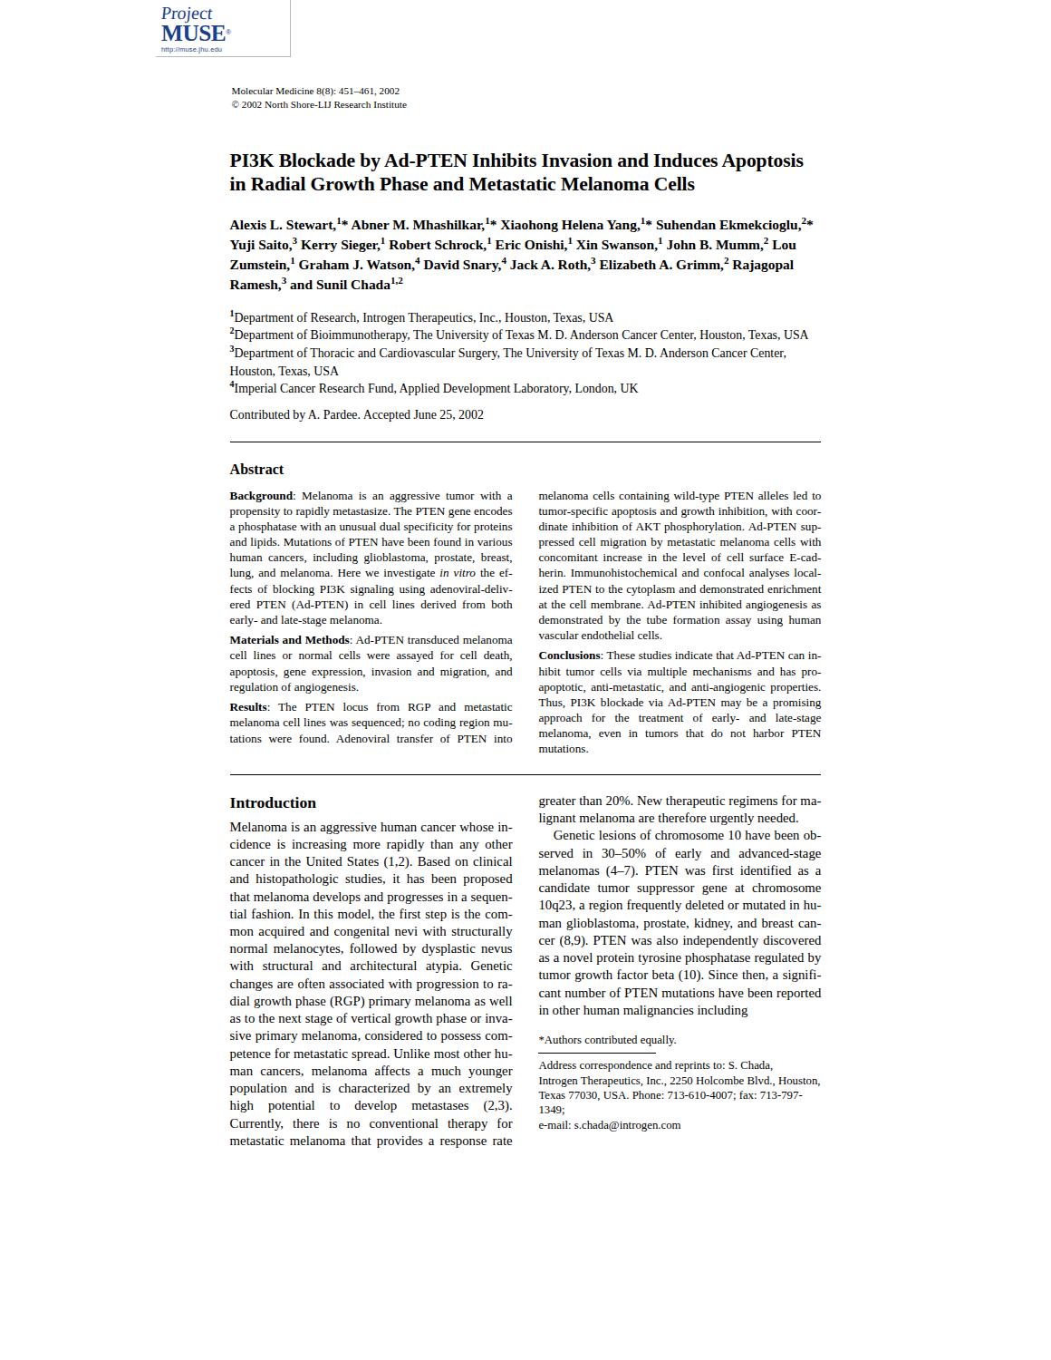Project
MUSE® http://muse.jhu.edu
Molecular Medicine 8(8): 451–461, 2002
© 2002 North Shore-LIJ Research Institute
PI3K Blockade by Ad-PTEN Inhibits Invasion and Induces Apoptosis in Radial Growth Phase and Metastatic Melanoma Cells
Alexis L. Stewart,1* Abner M. Mhashilkar,1* Xiaohong Helena Yang,1* Suhendan Ekmekcioglu,2* Yuji Saito,3 Kerry Sieger,1 Robert Schrock,1 Eric Onishi,1 Xin Swanson,1 John B. Mumm,2 Lou Zumstein,1 Graham J. Watson,4 David Snary,4 Jack A. Roth,3 Elizabeth A. Grimm,2 Rajagopal Ramesh,3 and Sunil Chada1,2
1Department of Research, Introgen Therapeutics, Inc., Houston, Texas, USA
2Department of Bioimmunotherapy, The University of Texas M. D. Anderson Cancer Center, Houston, Texas, USA
3Department of Thoracic and Cardiovascular Surgery, The University of Texas M. D. Anderson Cancer Center, Houston, Texas, USA
4Imperial Cancer Research Fund, Applied Development Laboratory, London, UK
Contributed by A. Pardee. Accepted June 25, 2002
Abstract
Background: Melanoma is an aggressive tumor with a propensity to rapidly metastasize. The PTEN gene encodes a phosphatase with an unusual dual specificity for proteins and lipids. Mutations of PTEN have been found in various human cancers, including glioblastoma, prostate, breast, lung, and melanoma. Here we investigate in vitro the effects of blocking PI3K signaling using adenoviral-delivered PTEN (Ad-PTEN) in cell lines derived from both early- and late-stage melanoma.
Materials and Methods: Ad-PTEN transduced melanoma cell lines or normal cells were assayed for cell death, apoptosis, gene expression, invasion and migration, and regulation of angiogenesis.
Results: The PTEN locus from RGP and metastatic melanoma cell lines was sequenced; no coding region mutations were found. Adenoviral transfer of PTEN into melanoma cells containing wild-type PTEN alleles led to tumor-specific apoptosis and growth inhibition, with coordinate inhibition of AKT phosphorylation. Ad-PTEN suppressed cell migration by metastatic melanoma cells with concomitant increase in the level of cell surface E-cadherin. Immunohistochemical and confocal analyses localized PTEN to the cytoplasm and demonstrated enrichment at the cell membrane. Ad-PTEN inhibited angiogenesis as demonstrated by the tube formation assay using human vascular endothelial cells.
Conclusions: These studies indicate that Ad-PTEN can inhibit tumor cells via multiple mechanisms and has pro-apoptotic, anti-metastatic, and anti-angiogenic properties. Thus, PI3K blockade via Ad-PTEN may be a promising approach for the treatment of early- and late-stage melanoma, even in tumors that do not harbor PTEN mutations.
Introduction
Melanoma is an aggressive human cancer whose incidence is increasing more rapidly than any other cancer in the United States (1,2). Based on clinical and histopathologic studies, it has been proposed that melanoma develops and progresses in a sequential fashion. In this model, the first step is the common acquired and congenital nevi with structurally normal melanocytes, followed by dysplastic nevus with structural and architectural atypia. Genetic changes are often associated with progression to radial growth phase (RGP) primary melanoma as well as to the next stage of vertical growth phase or invasive primary melanoma, considered to possess competence for metastatic spread. Unlike most other human cancers, melanoma affects a much younger population and is characterized by an extremely high potential to develop metastases (2,3). Currently, there is no conventional therapy for metastatic melanoma that provides a response rate greater than 20%. New therapeutic regimens for malignant melanoma are therefore urgently needed.
Genetic lesions of chromosome 10 have been observed in 30–50% of early and advanced-stage melanomas (4–7). PTEN was first identified as a candidate tumor suppressor gene at chromosome 10q23, a region frequently deleted or mutated in human glioblastoma, prostate, kidney, and breast cancer (8,9). PTEN was also independently discovered as a novel protein tyrosine phosphatase regulated by tumor growth factor beta (10). Since then, a significant number of PTEN mutations have been reported in other human malignancies including
*Authors contributed equally.
Address correspondence and reprints to: S. Chada,
Introgen Therapeutics, Inc., 2250 Holcombe Blvd., Houston,
Texas 77030, USA. Phone: 713-610-4007; fax: 713-797-1349;
e-mail: s.chada@introgen.com